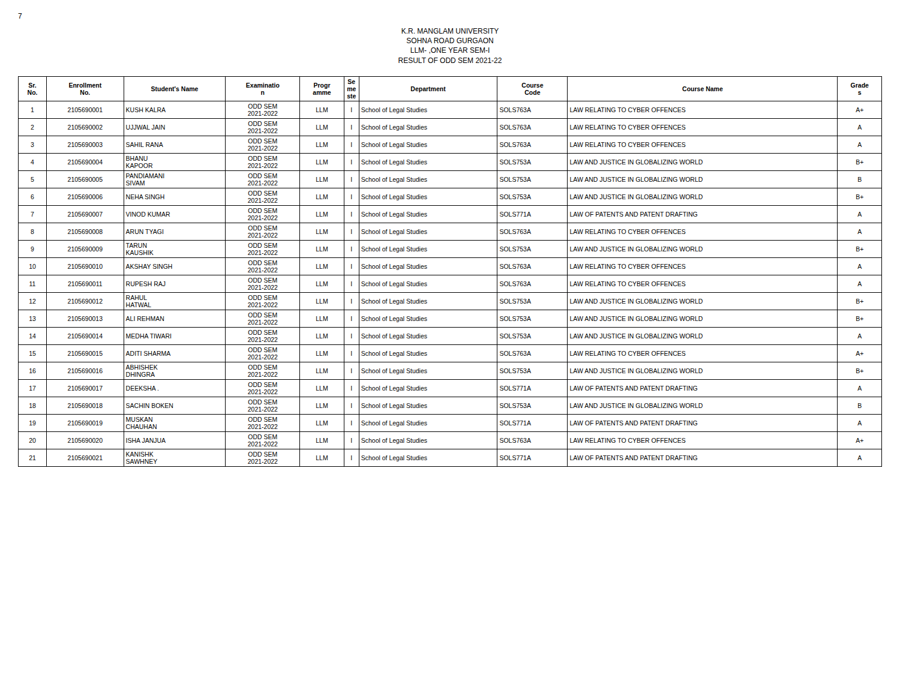7
K.R. MANGLAM UNIVERSITY
SOHNA ROAD GURGAON
LLM- ,ONE YEAR SEM-I
RESULT OF ODD SEM 2021-22
| Sr. No. | Enrollment No. | Student's Name | Examinatio n | Progr amme | Se me ste | Department | Course Code | Course Name | Grade s |
| --- | --- | --- | --- | --- | --- | --- | --- | --- | --- |
| 1 | 2105690001 | KUSH KALRA | ODD SEM 2021-2022 | LLM | I | School of Legal Studies | SOLS763A | LAW RELATING TO CYBER OFFENCES | A+ |
| 2 | 2105690002 | UJJWAL JAIN | ODD SEM 2021-2022 | LLM | I | School of Legal Studies | SOLS763A | LAW RELATING TO CYBER OFFENCES | A |
| 3 | 2105690003 | SAHIL RANA | ODD SEM 2021-2022 | LLM | I | School of Legal Studies | SOLS763A | LAW RELATING TO CYBER OFFENCES | A |
| 4 | 2105690004 | BHANU KAPOOR | ODD SEM 2021-2022 | LLM | I | School of Legal Studies | SOLS753A | LAW AND JUSTICE IN GLOBALIZING WORLD | B+ |
| 5 | 2105690005 | PANDIAMANI SIVAM | ODD SEM 2021-2022 | LLM | I | School of Legal Studies | SOLS753A | LAW AND JUSTICE IN GLOBALIZING WORLD | B |
| 6 | 2105690006 | NEHA SINGH | ODD SEM 2021-2022 | LLM | I | School of Legal Studies | SOLS753A | LAW AND JUSTICE IN GLOBALIZING WORLD | B+ |
| 7 | 2105690007 | VINOD KUMAR | ODD SEM 2021-2022 | LLM | I | School of Legal Studies | SOLS771A | LAW OF PATENTS AND PATENT DRAFTING | A |
| 8 | 2105690008 | ARUN TYAGI | ODD SEM 2021-2022 | LLM | I | School of Legal Studies | SOLS763A | LAW RELATING TO CYBER OFFENCES | A |
| 9 | 2105690009 | TARUN KAUSHIK | ODD SEM 2021-2022 | LLM | I | School of Legal Studies | SOLS753A | LAW AND JUSTICE IN GLOBALIZING WORLD | B+ |
| 10 | 2105690010 | AKSHAY SINGH | ODD SEM 2021-2022 | LLM | I | School of Legal Studies | SOLS763A | LAW RELATING TO CYBER OFFENCES | A |
| 11 | 2105690011 | RUPESH RAJ | ODD SEM 2021-2022 | LLM | I | School of Legal Studies | SOLS763A | LAW RELATING TO CYBER OFFENCES | A |
| 12 | 2105690012 | RAHUL HATWAL | ODD SEM 2021-2022 | LLM | I | School of Legal Studies | SOLS753A | LAW AND JUSTICE IN GLOBALIZING WORLD | B+ |
| 13 | 2105690013 | ALI REHMAN | ODD SEM 2021-2022 | LLM | I | School of Legal Studies | SOLS753A | LAW AND JUSTICE IN GLOBALIZING WORLD | B+ |
| 14 | 2105690014 | MEDHA TIWARI | ODD SEM 2021-2022 | LLM | I | School of Legal Studies | SOLS753A | LAW AND JUSTICE IN GLOBALIZING WORLD | A |
| 15 | 2105690015 | ADITI SHARMA | ODD SEM 2021-2022 | LLM | I | School of Legal Studies | SOLS763A | LAW RELATING TO CYBER OFFENCES | A+ |
| 16 | 2105690016 | ABHISHEK DHINGRA | ODD SEM 2021-2022 | LLM | I | School of Legal Studies | SOLS753A | LAW AND JUSTICE IN GLOBALIZING WORLD | B+ |
| 17 | 2105690017 | DEEKSHA . | ODD SEM 2021-2022 | LLM | I | School of Legal Studies | SOLS771A | LAW OF PATENTS AND PATENT DRAFTING | A |
| 18 | 2105690018 | SACHIN BOKEN | ODD SEM 2021-2022 | LLM | I | School of Legal Studies | SOLS753A | LAW AND JUSTICE IN GLOBALIZING WORLD | B |
| 19 | 2105690019 | MUSKAN CHAUHAN | ODD SEM 2021-2022 | LLM | I | School of Legal Studies | SOLS771A | LAW OF PATENTS AND PATENT DRAFTING | A |
| 20 | 2105690020 | ISHA JANJUA | ODD SEM 2021-2022 | LLM | I | School of Legal Studies | SOLS763A | LAW RELATING TO CYBER OFFENCES | A+ |
| 21 | 2105690021 | KANISHK SAWHNEY | ODD SEM 2021-2022 | LLM | I | School of Legal Studies | SOLS771A | LAW OF PATENTS AND PATENT DRAFTING | A |